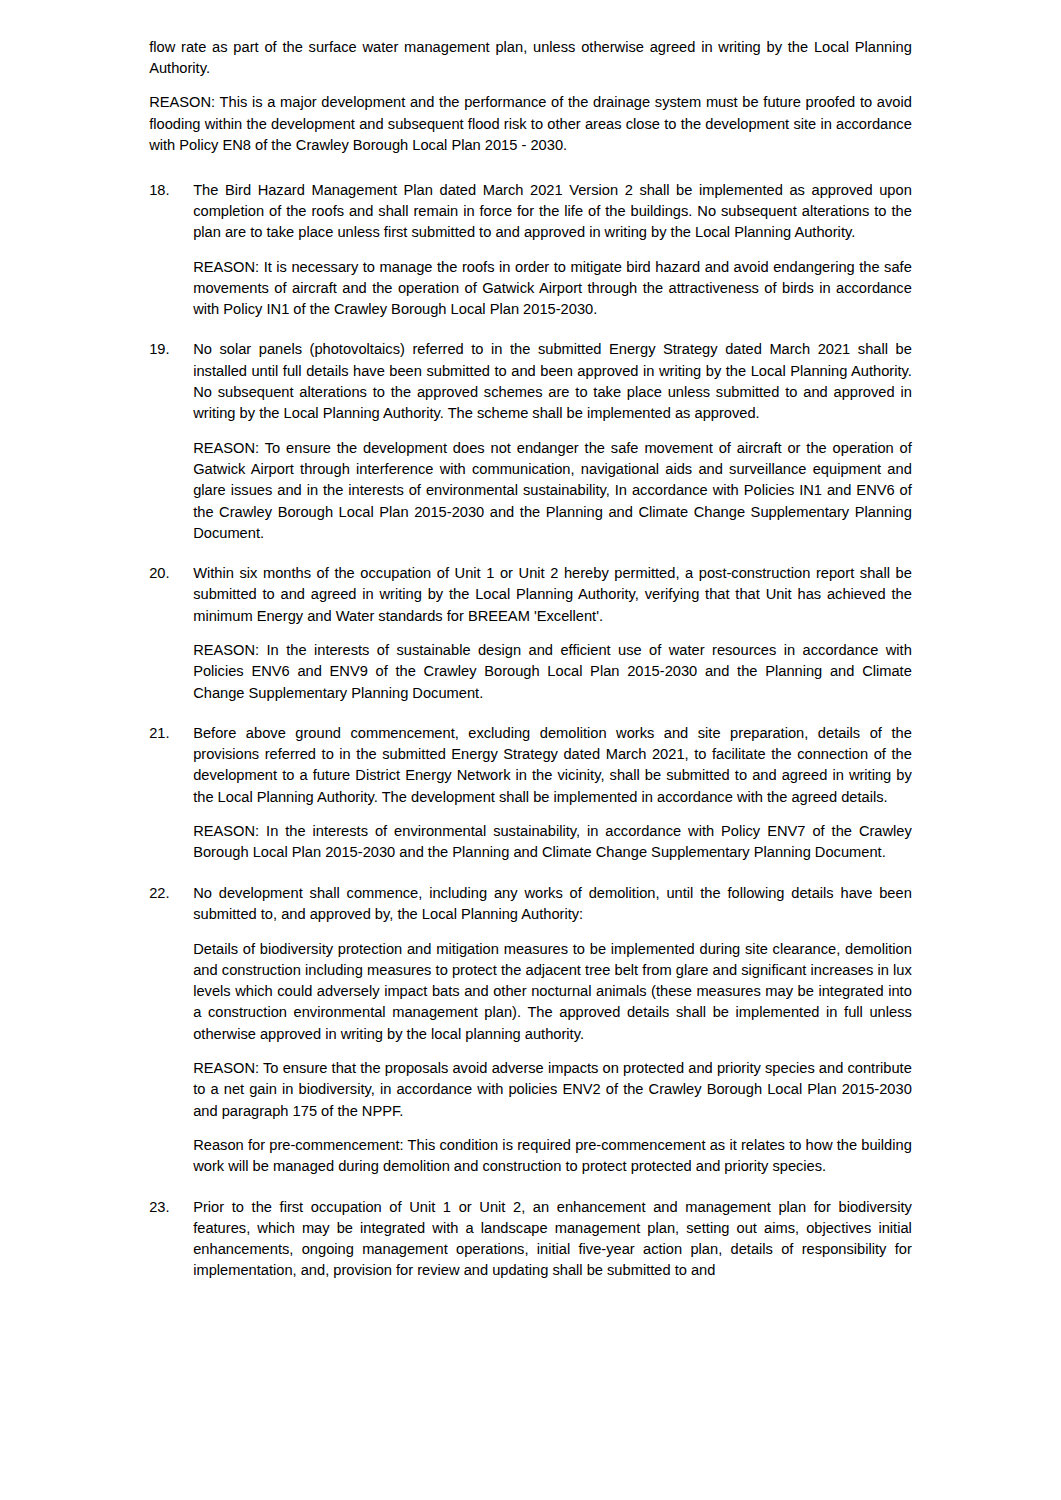flow rate as part of the surface water management plan, unless otherwise agreed in writing by the Local Planning Authority.
REASON: This is a major development and the performance of the drainage system must be future proofed to avoid flooding within the development and subsequent flood risk to other areas close to the development site in accordance with Policy EN8 of the Crawley Borough Local Plan 2015 - 2030.
18.
The Bird Hazard Management Plan dated March 2021 Version 2 shall be implemented as approved upon completion of the roofs and shall remain in force for the life of the buildings. No subsequent alterations to the plan are to take place unless first submitted to and approved in writing by the Local Planning Authority.
REASON: It is necessary to manage the roofs in order to mitigate bird hazard and avoid endangering the safe movements of aircraft and the operation of Gatwick Airport through the attractiveness of birds in accordance with Policy IN1 of the Crawley Borough Local Plan 2015-2030.
19.
No solar panels (photovoltaics) referred to in the submitted Energy Strategy dated March 2021 shall be installed until full details have been submitted to and been approved in writing by the Local Planning Authority. No subsequent alterations to the approved schemes are to take place unless submitted to and approved in writing by the Local Planning Authority. The scheme shall be implemented as approved.
REASON: To ensure the development does not endanger the safe movement of aircraft or the operation of Gatwick Airport through interference with communication, navigational aids and surveillance equipment and glare issues and in the interests of environmental sustainability, In accordance with Policies IN1 and ENV6 of the Crawley Borough Local Plan 2015-2030 and the Planning and Climate Change Supplementary Planning Document.
20.
Within six months of the occupation of Unit 1 or Unit 2 hereby permitted, a post-construction report shall be submitted to and agreed in writing by the Local Planning Authority, verifying that that Unit has achieved the minimum Energy and Water standards for BREEAM 'Excellent'.
REASON: In the interests of sustainable design and efficient use of water resources in accordance with Policies ENV6 and ENV9 of the Crawley Borough Local Plan 2015-2030 and the Planning and Climate Change Supplementary Planning Document.
21.
Before above ground commencement, excluding demolition works and site preparation, details of the provisions referred to in the submitted Energy Strategy dated March 2021, to facilitate the connection of the development to a future District Energy Network in the vicinity, shall be submitted to and agreed in writing by the Local Planning Authority. The development shall be implemented in accordance with the agreed details.
REASON: In the interests of environmental sustainability, in accordance with Policy ENV7 of the Crawley Borough Local Plan 2015-2030 and the Planning and Climate Change Supplementary Planning Document.
22.
No development shall commence, including any works of demolition, until the following details have been submitted to, and approved by, the Local Planning Authority:
Details of biodiversity protection and mitigation measures to be implemented during site clearance, demolition and construction including measures to protect the adjacent tree belt from glare and significant increases in lux levels which could adversely impact bats and other nocturnal animals (these measures may be integrated into a construction environmental management plan). The approved details shall be implemented in full unless otherwise approved in writing by the local planning authority.
REASON: To ensure that the proposals avoid adverse impacts on protected and priority species and contribute to a net gain in biodiversity, in accordance with policies ENV2 of the Crawley Borough Local Plan 2015-2030 and paragraph 175 of the NPPF.
Reason for pre-commencement: This condition is required pre-commencement as it relates to how the building work will be managed during demolition and construction to protect protected and priority species.
23.
Prior to the first occupation of Unit 1 or Unit 2, an enhancement and management plan for biodiversity features, which may be integrated with a landscape management plan, setting out aims, objectives initial enhancements, ongoing management operations, initial five-year action plan, details of responsibility for implementation, and, provision for review and updating shall be submitted to and